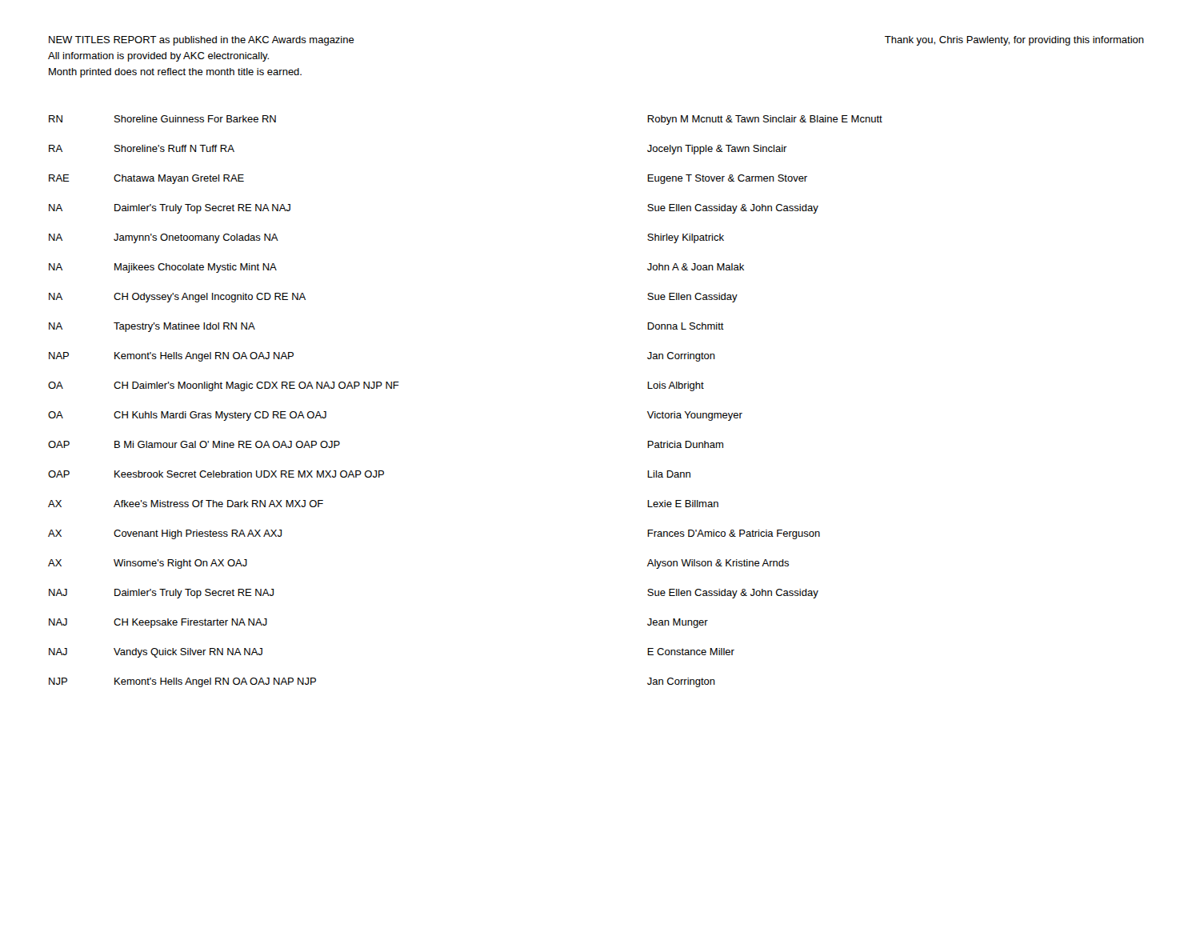NEW TITLES REPORT as published in the AKC Awards magazine
All information is provided by AKC electronically.
Month printed does not reflect the month title is earned.
Thank you, Chris Pawlenty, for providing this information
| RN | Shoreline Guinness For Barkee RN | Robyn M Mcnutt & Tawn Sinclair & Blaine E Mcnutt |
| RA | Shoreline's Ruff N Tuff RA | Jocelyn Tipple & Tawn Sinclair |
| RAE | Chatawa Mayan Gretel RAE | Eugene T Stover & Carmen Stover |
| NA | Daimler's Truly Top Secret RE NA NAJ | Sue Ellen Cassiday & John Cassiday |
| NA | Jamynn's Onetoomany Coladas NA | Shirley Kilpatrick |
| NA | Majikees Chocolate Mystic Mint NA | John A & Joan Malak |
| NA | CH Odyssey's Angel Incognito CD RE NA | Sue Ellen Cassiday |
| NA | Tapestry's Matinee Idol RN NA | Donna L Schmitt |
| NAP | Kemont's Hells Angel RN OA OAJ NAP | Jan Corrington |
| OA | CH Daimler's Moonlight Magic CDX RE OA NAJ OAP NJP NF | Lois Albright |
| OA | CH Kuhls Mardi Gras Mystery CD RE OA OAJ | Victoria Youngmeyer |
| OAP | B Mi Glamour Gal O' Mine RE OA OAJ OAP OJP | Patricia Dunham |
| OAP | Keesbrook Secret Celebration UDX RE MX MXJ OAP OJP | Lila Dann |
| AX | Afkee's Mistress Of The Dark RN AX MXJ OF | Lexie E Billman |
| AX | Covenant High Priestess RA AX AXJ | Frances D'Amico & Patricia Ferguson |
| AX | Winsome's Right On AX OAJ | Alyson Wilson & Kristine Arnds |
| NAJ | Daimler's Truly Top Secret RE NAJ | Sue Ellen Cassiday & John Cassiday |
| NAJ | CH Keepsake Firestarter NA NAJ | Jean Munger |
| NAJ | Vandys Quick Silver RN NA NAJ | E Constance Miller |
| NJP | Kemont's Hells Angel RN OA OAJ NAP NJP | Jan Corrington |